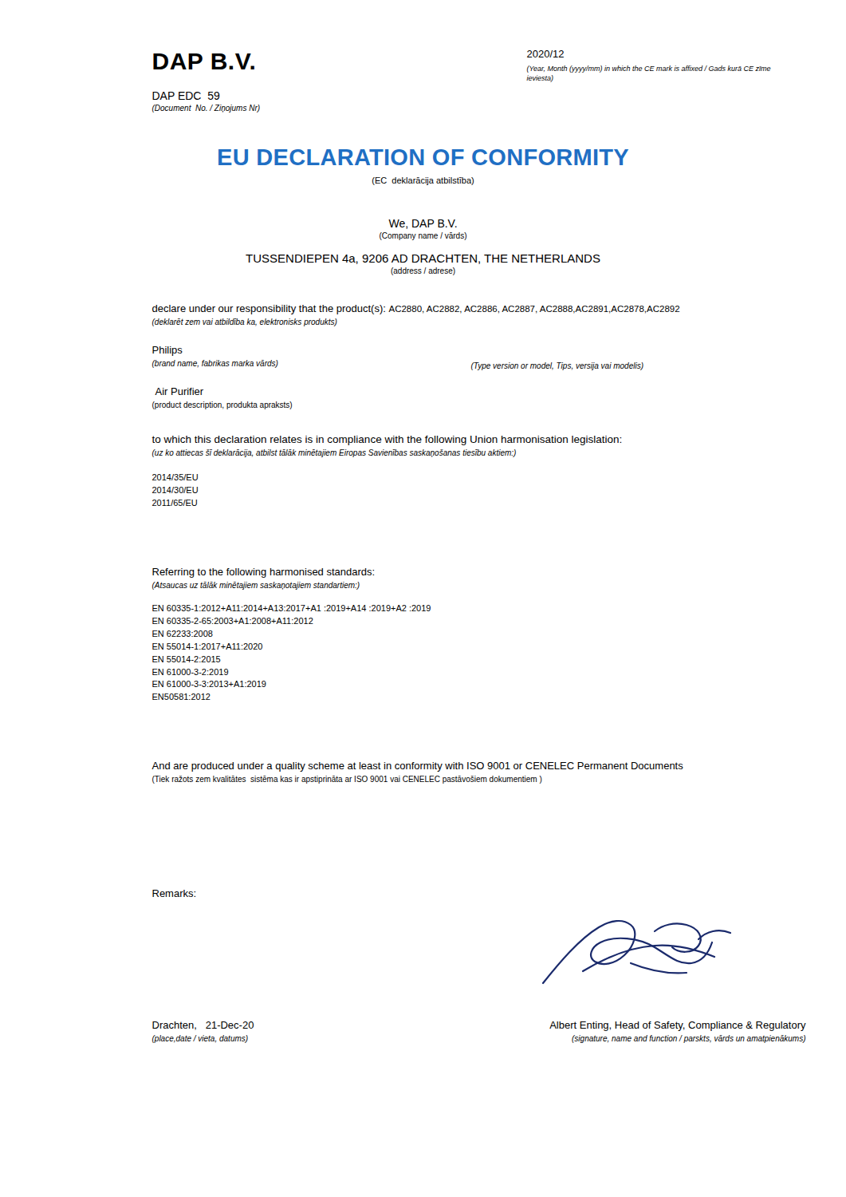DAP B.V.
DAP EDC 59
(Document No. / Ziņojums Nr)
2020/12
(Year, Month (yyyy/mm) in which the CE mark is affixed / Gads kurā CE zīme ieviesta)
EU DECLARATION OF CONFORMITY
(EC deklarācija atbilstība)
We, DAP B.V.
(Company name / vārds)
TUSSENDIEPEN 4a, 9206 AD DRACHTEN, THE NETHERLANDS
(address / adrese)
declare under our responsibility that the product(s): AC2880, AC2882, AC2886, AC2887, AC2888,AC2891,AC2878,AC2892
(deklarēt zem vai atbildība ka, elektronisks produkts)
Philips
(brand name, fabrikas marka vārds)
(Type version or model, Tips, versija vai modelis)
Air Purifier
(product description, produkta apraksts)
to which this declaration relates is in compliance with the following Union harmonisation legislation:
(uz ko attiecas šī deklarācija, atbilst tālāk minētajiem Eiropas Savienības saskaņošanas tiesību aktiem:)
2014/35/EU
2014/30/EU
2011/65/EU
Referring to the following harmonised standards:
(Atsaucas uz tālāk minētajiem saskaņotajiem standartiem:)
EN 60335-1:2012+A11:2014+A13:2017+A1 :2019+A14 :2019+A2 :2019
EN 60335-2-65:2003+A1:2008+A11:2012
EN 62233:2008
EN 55014-1:2017+A11:2020
EN 55014-2:2015
EN 61000-3-2:2019
EN 61000-3-3:2013+A1:2019
EN50581:2012
And are produced under a quality scheme at least in conformity with ISO 9001 or CENELEC Permanent Documents
(Tiek ražots zem kvalitātes sistēma kas ir apstiprināta ar ISO 9001 vai CENELEC pastāvošiem dokumentiem )
Remarks:
Drachten, 21-Dec-20
(place,date / vieta, datums)
Albert Enting, Head of Safety, Compliance & Regulatory
(signature, name and function / parskts, vārds un amatpienākums)